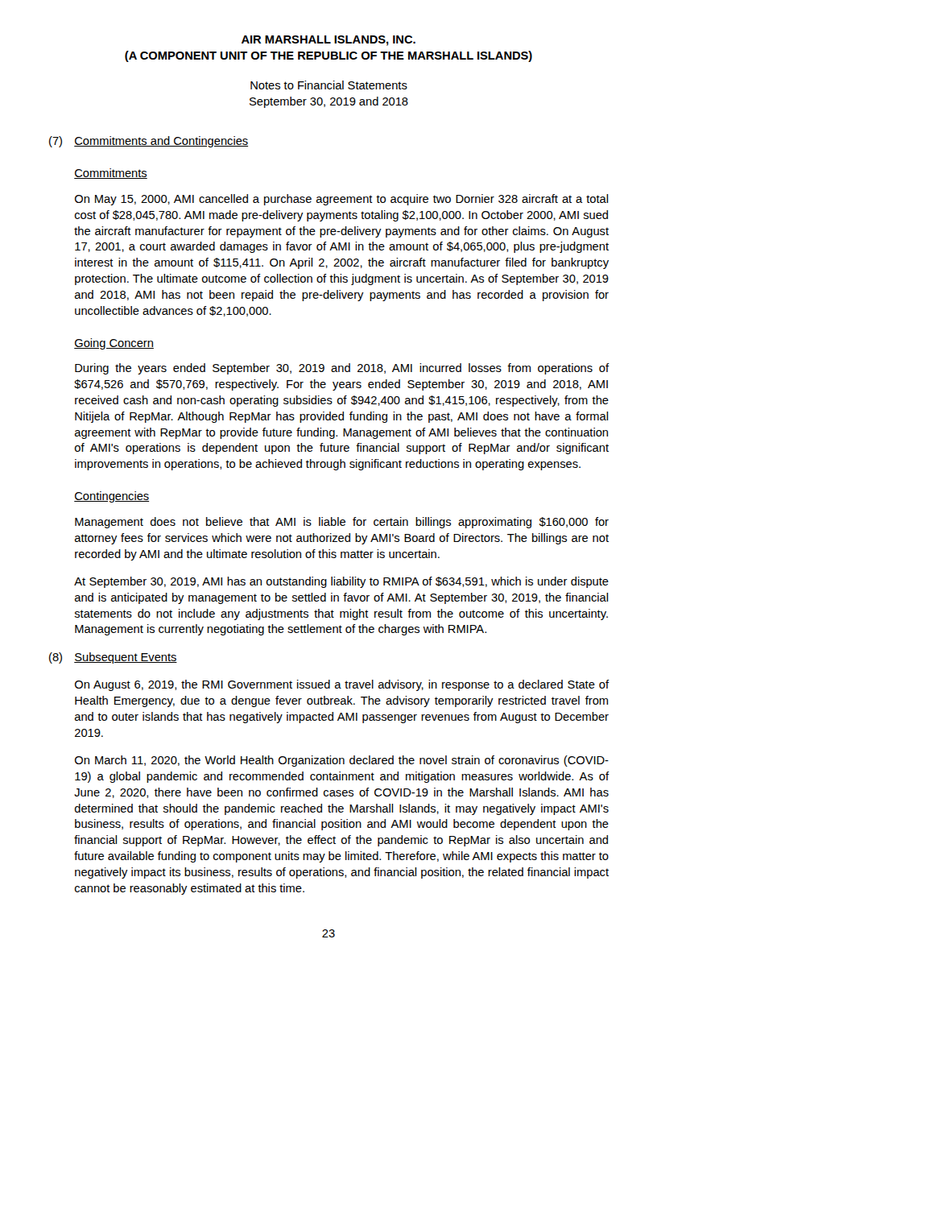AIR MARSHALL ISLANDS, INC. (A COMPONENT UNIT OF THE REPUBLIC OF THE MARSHALL ISLANDS)
Notes to Financial Statements September 30, 2019 and 2018
(7) Commitments and Contingencies
Commitments
On May 15, 2000, AMI cancelled a purchase agreement to acquire two Dornier 328 aircraft at a total cost of $28,045,780. AMI made pre-delivery payments totaling $2,100,000. In October 2000, AMI sued the aircraft manufacturer for repayment of the pre-delivery payments and for other claims. On August 17, 2001, a court awarded damages in favor of AMI in the amount of $4,065,000, plus pre-judgment interest in the amount of $115,411. On April 2, 2002, the aircraft manufacturer filed for bankruptcy protection. The ultimate outcome of collection of this judgment is uncertain. As of September 30, 2019 and 2018, AMI has not been repaid the pre-delivery payments and has recorded a provision for uncollectible advances of $2,100,000.
Going Concern
During the years ended September 30, 2019 and 2018, AMI incurred losses from operations of $674,526 and $570,769, respectively. For the years ended September 30, 2019 and 2018, AMI received cash and non-cash operating subsidies of $942,400 and $1,415,106, respectively, from the Nitijela of RepMar. Although RepMar has provided funding in the past, AMI does not have a formal agreement with RepMar to provide future funding. Management of AMI believes that the continuation of AMI's operations is dependent upon the future financial support of RepMar and/or significant improvements in operations, to be achieved through significant reductions in operating expenses.
Contingencies
Management does not believe that AMI is liable for certain billings approximating $160,000 for attorney fees for services which were not authorized by AMI's Board of Directors. The billings are not recorded by AMI and the ultimate resolution of this matter is uncertain.
At September 30, 2019, AMI has an outstanding liability to RMIPA of $634,591, which is under dispute and is anticipated by management to be settled in favor of AMI. At September 30, 2019, the financial statements do not include any adjustments that might result from the outcome of this uncertainty. Management is currently negotiating the settlement of the charges with RMIPA.
(8) Subsequent Events
On August 6, 2019, the RMI Government issued a travel advisory, in response to a declared State of Health Emergency, due to a dengue fever outbreak. The advisory temporarily restricted travel from and to outer islands that has negatively impacted AMI passenger revenues from August to December 2019.
On March 11, 2020, the World Health Organization declared the novel strain of coronavirus (COVID-19) a global pandemic and recommended containment and mitigation measures worldwide. As of June 2, 2020, there have been no confirmed cases of COVID-19 in the Marshall Islands. AMI has determined that should the pandemic reached the Marshall Islands, it may negatively impact AMI's business, results of operations, and financial position and AMI would become dependent upon the financial support of RepMar. However, the effect of the pandemic to RepMar is also uncertain and future available funding to component units may be limited. Therefore, while AMI expects this matter to negatively impact its business, results of operations, and financial position, the related financial impact cannot be reasonably estimated at this time.
23